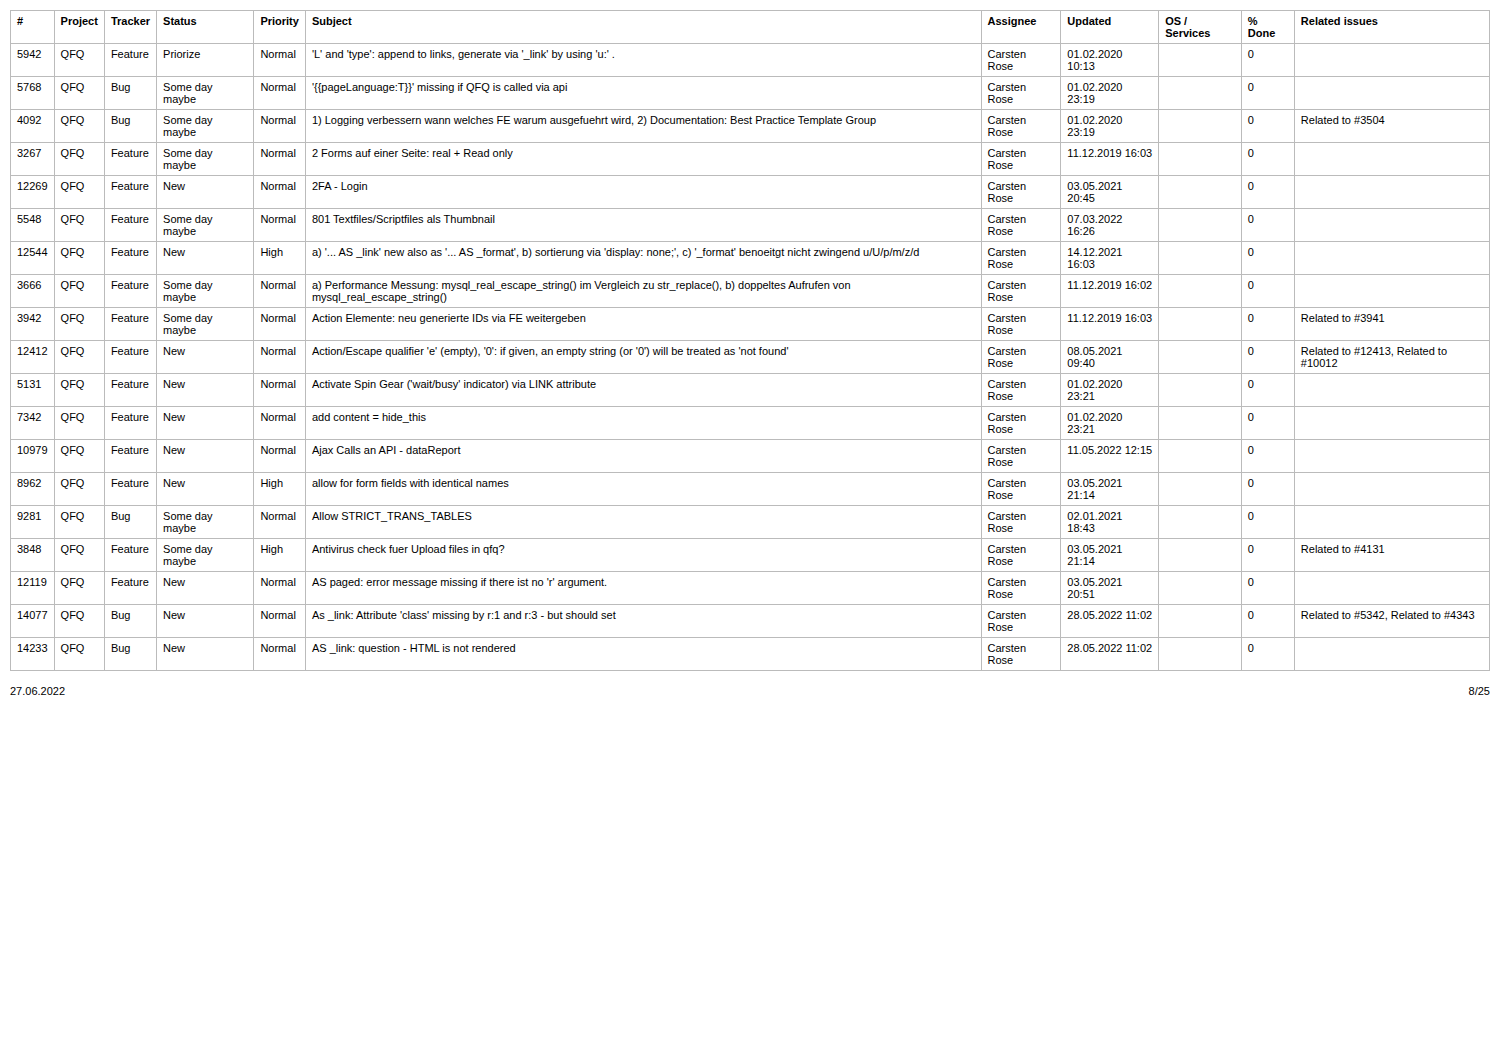| # | Project | Tracker | Status | Priority | Subject | Assignee | Updated | OS / Services | % Done | Related issues |
| --- | --- | --- | --- | --- | --- | --- | --- | --- | --- | --- |
| 5942 | QFQ | Feature | Priorize | Normal | 'L' and 'type': append to links, generate via '_link' by using 'u:' . | Carsten Rose | 01.02.2020 10:13 | | 0 | |
| 5768 | QFQ | Bug | Some day maybe | Normal | '{{pageLanguage:T}}' missing if QFQ is called via api | Carsten Rose | 01.02.2020 23:19 | | 0 | |
| 4092 | QFQ | Bug | Some day maybe | Normal | 1) Logging verbessern wann welches FE warum ausgefuehrt wird, 2) Documentation: Best Practice Template Group | Carsten Rose | 01.02.2020 23:19 | | 0 | Related to #3504 |
| 3267 | QFQ | Feature | Some day maybe | Normal | 2 Forms auf einer Seite: real + Read only | Carsten Rose | 11.12.2019 16:03 | | 0 | |
| 12269 | QFQ | Feature | New | Normal | 2FA - Login | Carsten Rose | 03.05.2021 20:45 | | 0 | |
| 5548 | QFQ | Feature | Some day maybe | Normal | 801 Textfiles/Scriptfiles als Thumbnail | Carsten Rose | 07.03.2022 16:26 | | 0 | |
| 12544 | QFQ | Feature | New | High | a) '... AS _link' new also as '... AS _format', b) sortierung via 'display: none;', c) '_format' benoeitgt nicht zwingend u/U/p/m/z/d | Carsten Rose | 14.12.2021 16:03 | | 0 | |
| 3666 | QFQ | Feature | Some day maybe | Normal | a) Performance Messung: mysql_real_escape_string() im Vergleich zu str_replace(), b) doppeltes Aufrufen von mysql_real_escape_string() | Carsten Rose | 11.12.2019 16:02 | | 0 | |
| 3942 | QFQ | Feature | Some day maybe | Normal | Action Elemente: neu generierte IDs via FE weitergeben | Carsten Rose | 11.12.2019 16:03 | | 0 | Related to #3941 |
| 12412 | QFQ | Feature | New | Normal | Action/Escape qualifier 'e' (empty), '0': if given, an empty string (or '0') will be treated as 'not found' | Carsten Rose | 08.05.2021 09:40 | | 0 | Related to #12413, Related to #10012 |
| 5131 | QFQ | Feature | New | Normal | Activate Spin Gear ('wait/busy' indicator) via LINK attribute | Carsten Rose | 01.02.2020 23:21 | | 0 | |
| 7342 | QFQ | Feature | New | Normal | add content = hide_this | Carsten Rose | 01.02.2020 23:21 | | 0 | |
| 10979 | QFQ | Feature | New | Normal | Ajax Calls an API - dataReport | Carsten Rose | 11.05.2022 12:15 | | 0 | |
| 8962 | QFQ | Feature | New | High | allow for form fields with identical names | Carsten Rose | 03.05.2021 21:14 | | 0 | |
| 9281 | QFQ | Bug | Some day maybe | Normal | Allow STRICT_TRANS_TABLES | Carsten Rose | 02.01.2021 18:43 | | 0 | |
| 3848 | QFQ | Feature | Some day maybe | High | Antivirus check fuer Upload files in qfq? | Carsten Rose | 03.05.2021 21:14 | | 0 | Related to #4131 |
| 12119 | QFQ | Feature | New | Normal | AS paged: error message missing if there ist no 'r' argument. | Carsten Rose | 03.05.2021 20:51 | | 0 | |
| 14077 | QFQ | Bug | New | Normal | As _link: Attribute 'class' missing by r:1 and r:3 - but should set | Carsten Rose | 28.05.2022 11:02 | | 0 | Related to #5342, Related to #4343 |
| 14233 | QFQ | Bug | New | Normal | AS _link: question - HTML is not rendered | Carsten Rose | 28.05.2022 11:02 | | 0 | |
27.06.2022 8/25